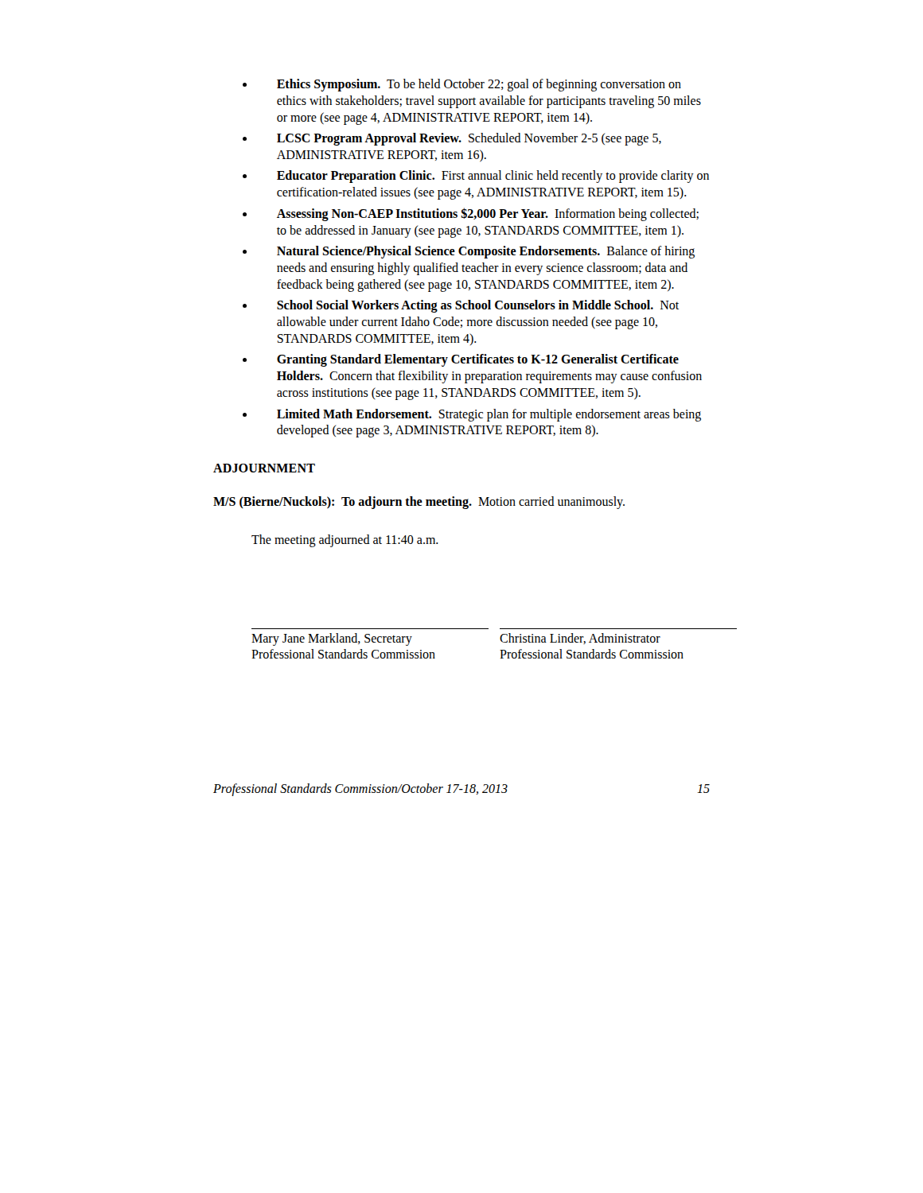Ethics Symposium. To be held October 22; goal of beginning conversation on ethics with stakeholders; travel support available for participants traveling 50 miles or more (see page 4, ADMINISTRATIVE REPORT, item 14).
LCSC Program Approval Review. Scheduled November 2-5 (see page 5, ADMINISTRATIVE REPORT, item 16).
Educator Preparation Clinic. First annual clinic held recently to provide clarity on certification-related issues (see page 4, ADMINISTRATIVE REPORT, item 15).
Assessing Non-CAEP Institutions $2,000 Per Year. Information being collected; to be addressed in January (see page 10, STANDARDS COMMITTEE, item 1).
Natural Science/Physical Science Composite Endorsements. Balance of hiring needs and ensuring highly qualified teacher in every science classroom; data and feedback being gathered (see page 10, STANDARDS COMMITTEE, item 2).
School Social Workers Acting as School Counselors in Middle School. Not allowable under current Idaho Code; more discussion needed (see page 10, STANDARDS COMMITTEE, item 4).
Granting Standard Elementary Certificates to K-12 Generalist Certificate Holders. Concern that flexibility in preparation requirements may cause confusion across institutions (see page 11, STANDARDS COMMITTEE, item 5).
Limited Math Endorsement. Strategic plan for multiple endorsement areas being developed (see page 3, ADMINISTRATIVE REPORT, item 8).
ADJOURNMENT
M/S (Bierne/Nuckols): To adjourn the meeting. Motion carried unanimously.
The meeting adjourned at 11:40 a.m.
| Mary Jane Markland, Secretary Professional Standards Commission | Christina Linder, Administrator Professional Standards Commission |
Professional Standards Commission/October 17-18, 2013 15